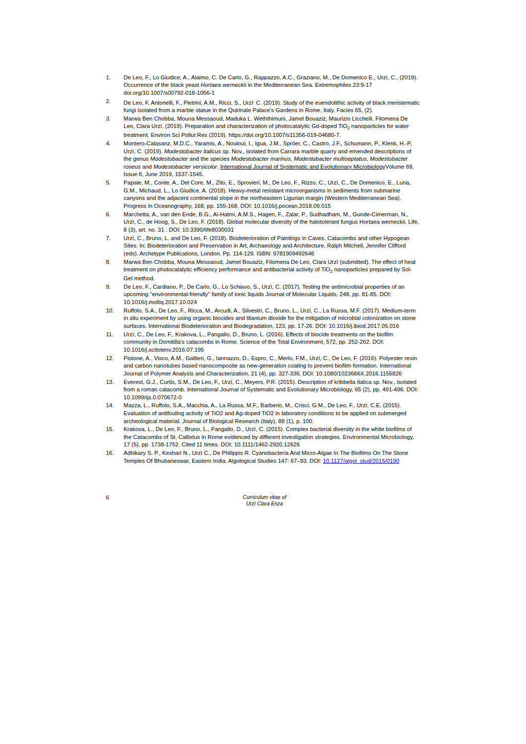De Leo, F., Lo Giudice, A., Alaimo, C. De Carlo, G., Rappazzo, A.C., Graziano, M., De Domenico E., Urzì, C., (2019). Occurrence of the black yeast Hortaea werneckii in the Mediterranean Sea. Extremophiles 23:9-17 doi.org/10.1007/s00792-018-1056-1
De Leo, F, Antonelli, F., Pietrini, A.M., Ricci, S., Urzì, C. (2019). Study of the euendolithic activity of black meristematic fungi isolated from a marble statue in the Quirinale Palace's Gardens in Rome, Italy. Facies 65, (2).
Marwa Ben Chobba, Mouna Messaoud, Maduka L. Weththimuni, Jamel Bouaziz, Maurizio Licchelli, Filomena De Leo, Clara Urzì. (2019). Preparation and characterization of photocatalytic Gd-doped TiO2 nanoparticles for water treatment. Environ Sci Pollut Res (2019). https://doi.org/10.1007/s11356-019-04680-7.
Montero-Calasanz, M.D.C., Yaramis, A., Nouioui, I., Igua, J.M., Spröer, C., Castro, J.F., Schumann, P., Klenk, H.-P, Urzì, C. (2019). Modestobacter italicus sp. Nov., isolated from Carrara marble quarry and emended descriptions of the genus Modestobacter and the species Modestobacter marinus, Modestobacter multiseptatus, Modestobacter roseus and Modestobacter versicolor. International Journal of Systematic and Evolutionary Microbiology Volume 69, Issue 6, June 2019, 1537-1545.
Papale, M., Conte, A., Del Core, M., Zito, E., Sprovieri, M., De Leo, F., Rizzo, C., Urzì, C., De Domenico, E., Luna, G.M., Michaud, L., Lo Giudice, A. (2018). Heavy-metal resistant microorganisms in sediments from submarine canyons and the adjacent continental slope in the northeastern Ligurian margin (Western Mediterranean Sea). Progress in Oceanography, 168, pp. 155-168. DOI: 10.1016/j.pocean.2018.09.015
Marchetta, A., van den Ende, B.G., Al-Hatmi, A.M.S., Hagen, F., Zalar, P., Sudhadham, M., Gunde-Cimerman, N., Urzì, C., de Hoog, S., De Leo, F. (2018). Global molecular diversity of the halotolerant fungus Hortaea werneckii. Life, 8 (3), art. no. 31 . DOI: 10.3390/life8030031
Urzì, C., Bruno, L. and De Leo, F. (2018). Biodeterioration of Paintings in Caves, Catacombs and other Hypogean Sites. In: Biodeterioration and Preservation in Art, Archaeology and Architecture, Ralph Mitchell, Jennifer Clifford (eds). Archetype Publications, London. Pp. 114-129. ISBN: 9781909492646
Marwa Ben Chobba, Mouna Messaoud, Jamel Bouaziz, Filomena De Leo, Clara Urzì (submitted). The effect of heat treatment on photocatalytic efficiency performance and antibacterial activity of TiO2 nanoparticles prepared by Sol-Gel method.
De Leo, F., Cardiano, P., De Carlo, G., Lo Schiavo, S., Urzì, C. (2017). Testing the antimicrobial properties of an upcoming "environmental-friendly" family of ionic liquids Journal of Molecular Liquids, 248, pp. 81-85. DOI: 10.1016/j.molliq.2017.10.024
Ruffolo, S.A., De Leo, F., Ricca, M., Arcudi, A., Silvestri, C., Bruno, L., Urzì, C., La Russa, M.F. (2017). Medium-term in situ experiment by using organic biocides and titanium dioxide for the mitigation of microbial colonization on stone surfaces. International Biodeterioration and Biodegradation, 123, pp. 17-26. DOI: 10.1016/j.ibiod.2017.05.016
Urzì, C., De Leo, F., Krakova, L., Pangallo, D., Bruno, L. (2016). Effects of biocide treatments on the biofilm community in Domitilla's catacombs in Rome. Science of the Total Environment, 572, pp. 252-262. DOI: 10.1016/j.scitotenv.2016.07.195
Pistone, A., Visco, A.M., Galtieri, G., Iannazzo, D., Espro, C., Merlo, F.M., Urzì, C., De Leo, F. (2016). Polyester resin and carbon nanotubes based nanocomposite as new-generation coating to prevent biofilm formation. International Journal of Polymer Analysis and Characterization, 21 (4), pp. 327-336. DOI: 10.1080/1023666X.2016.1155826
Everest, G.J., Curtis, S.M., De Leo, F., Urzì, C., Meyers, P.R. (2015). Description of kribbella italica sp. Nov., isolated from a roman catacomb. International Journal of Systematic and Evolutionary Microbiology, 65 (2), pp. 491-496. DOI: 10.1099/ijs.0.070672-0
Mazza, L., Ruffolo, S.A., Macchia, A., La Russa, M.F., Barberio, M., Crisci, G.M., De Leo, F., Urzì, C.E. (2015). Evaluation of antifouling activity of TiO2 and Ag-doped TiO2 in laboratory conditions to be applied on submerged archeological material. Journal of Biological Research (Italy), 88 (1), p. 100.
Krakova, L., De Leo, F., Bruno, L., Pangallo, D., Urzì, C. (2015). Complex bacterial diversity in the white biofilms of the Catacombs of St. Callixtus in Rome evidenced by different investigation strategies. Environmental Microbiology, 17 (5), pp. 1738-1752. Cited 11 times. DOI: 10.1111/1462-2920.12626
Adhikary S. P., Keshari N., Urzì C., De Philippis R. Cyanobacteria And Micro-Algae In The Biofilms On The Stone Temples Of Bhubaneswar, Eastern India. Algological Studies 147: 67–93. DOI: 10.1127/algol_stud/2015/0190
6
Curriculum vitae of
Urzì Clara Enza